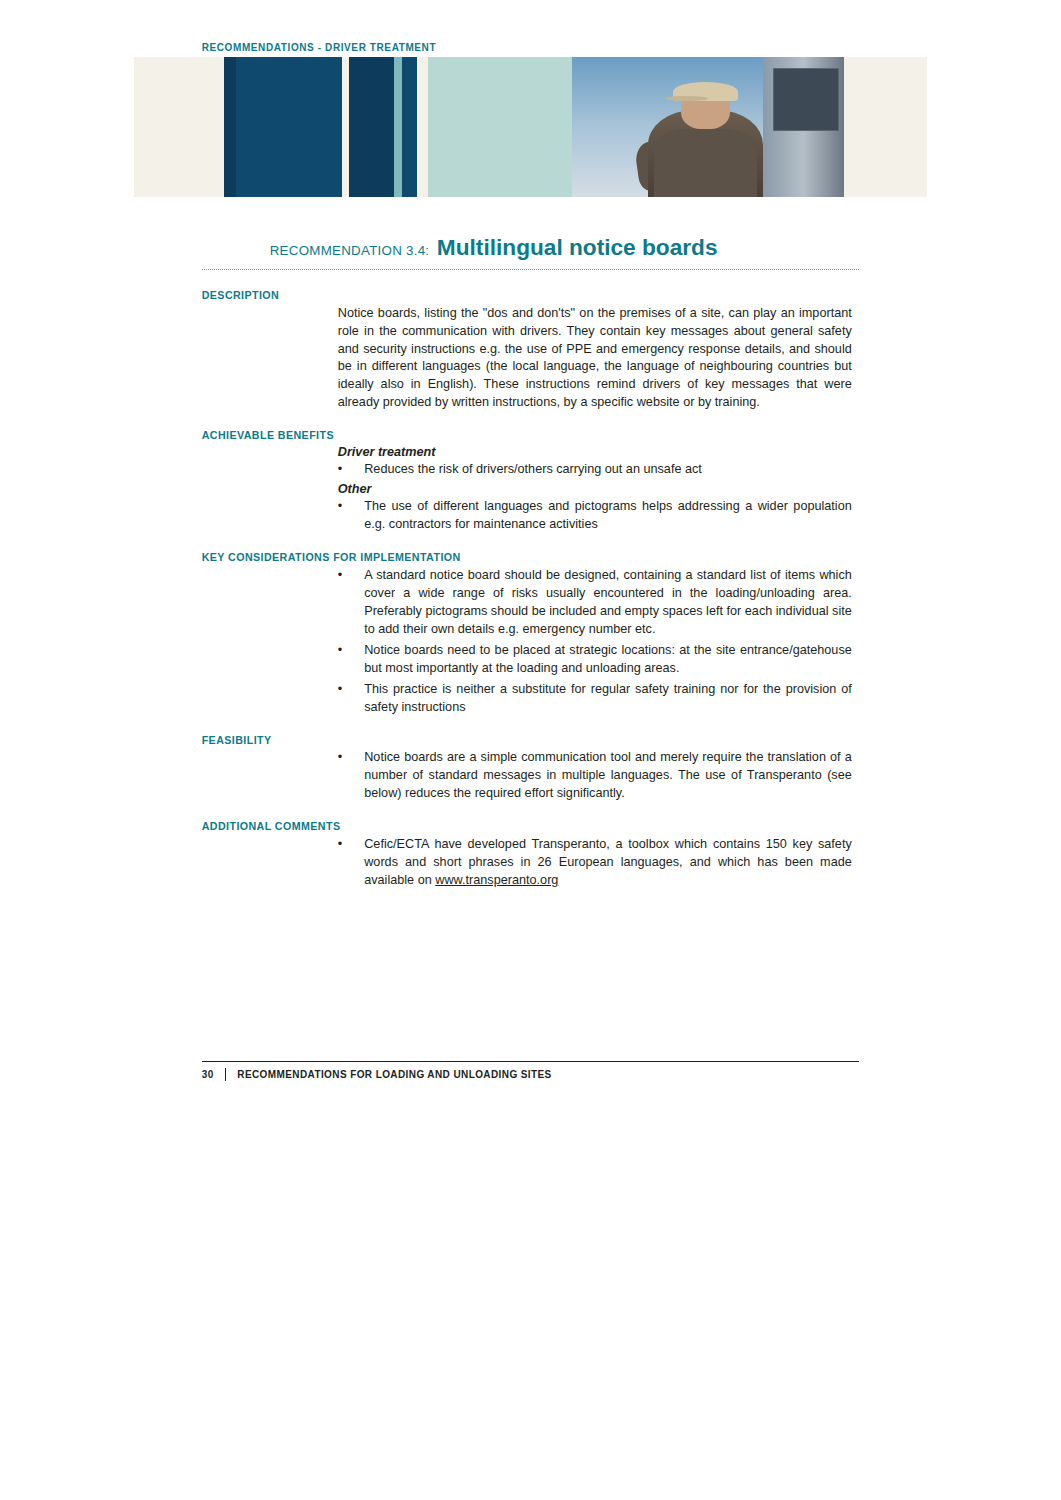RECOMMENDATIONS - DRIVER TREATMENT
RECOMMENDATION 3.4: Multilingual notice boards
Description
Notice boards, listing the "dos and don'ts" on the premises of a site, can play an important role in the communication with drivers. They contain key messages about general safety and security instructions e.g. the use of PPE and emergency response details, and should be in different languages (the local language, the language of neighbouring countries but ideally also in English). These instructions remind drivers of key messages that were already provided by written instructions, by a specific website or by training.
Achievable benefits
Driver treatment
• Reduces the risk of drivers/others carrying out an unsafe act
Other
• The use of different languages and pictograms helps addressing a wider population e.g. contractors for maintenance activities
Key considerations for implementation
• A standard notice board should be designed, containing a standard list of items which cover a wide range of risks usually encountered in the loading/unloading area. Preferably pictograms should be included and empty spaces left for each individual site to add their own details e.g. emergency number etc.
• Notice boards need to be placed at strategic locations: at the site entrance/gatehouse but most importantly at the loading and unloading areas.
• This practice is neither a substitute for regular safety training nor for the provision of safety instructions
Feasibility
• Notice boards are a simple communication tool and merely require the translation of a number of standard messages in multiple languages. The use of Transperanto (see below) reduces the required effort significantly.
Additional comments
• Cefic/ECTA have developed Transperanto, a toolbox which contains 150 key safety words and short phrases in 26 European languages, and which has been made available on www.transperanto.org
30 Recommendations for loading and unloading sites